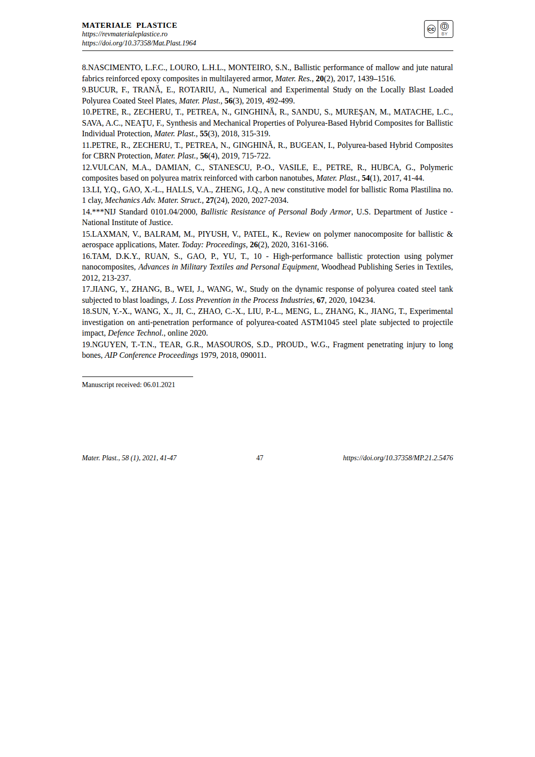MATERIALE PLASTICE
https://revmaterialeplastice.ro https://doi.org/10.37358/Mat.Plast.1964
cc
ⓘ BY
8. NASCIMENTO, L.F.C., LOURO, L.H.L., MONTEIRO, S.N., Ballistic performance of mallow and jute natural fabrics reinforced epoxy composites in multilayered armor, Mater. Res., 20(2), 2017, 1439–1516.
9. BUCUR, F., TRANĂ, E., ROTARIU, A., Numerical and Experimental Study on the Locally Blast Loaded Polyurea Coated Steel Plates, Mater. Plast., 56(3), 2019, 492-499.
10. PETRE, R., ZECHERU, T., PETREA, N., GINGHINĂ, R., SANDU, S., MUREŞAN, M., MATACHE, L.C., SAVA, A.C., NEAŢU, F., Synthesis and Mechanical Properties of Polyurea-Based Hybrid Composites for Ballistic Individual Protection, Mater. Plast., 55(3), 2018, 315-319.
11. PETRE, R., ZECHERU, T., PETREA, N., GINGHINĂ, R., BUGEAN, I., Polyurea-based Hybrid Composites for CBRN Protection, Mater. Plast., 56(4), 2019, 715-722.
12. VULCAN, M.A., DAMIAN, C., STANESCU, P.-O., VASILE, E., PETRE, R., HUBCA, G., Polymeric composites based on polyurea matrix reinforced with carbon nanotubes, Mater. Plast., 54(1), 2017, 41-44.
13. LI, Y.Q., GAO, X.-L., HALLS, V.A., ZHENG, J.Q., A new constitutive model for ballistic Roma Plastilina no. 1 clay, Mechanics Adv. Mater. Struct., 27(24), 2020, 2027-2034.
14.***NIJ Standard 0101.04/2000, Ballistic Resistance of Personal Body Armor, U.S. Department of Justice - National Institute of Justice.
15. LAXMAN, V., BALRAM, M., PIYUSH, V., PATEL, K., Review on polymer nanocomposite for ballistic & aerospace applications, Mater. Today: Proceedings, 26(2), 2020, 3161-3166.
16. TAM, D.K.Y., RUAN, S., GAO, P., YU, T., 10 - High-performance ballistic protection using polymer nanocomposites, Advances in Military Textiles and Personal Equipment, Woodhead Publishing Series in Textiles, 2012, 213-237.
17. JIANG, Y., ZHANG, B., WEI, J., WANG, W., Study on the dynamic response of polyurea coated steel tank subjected to blast loadings, J. Loss Prevention in the Process Industries, 67, 2020, 104234.
18. SUN, Y.-x., WANG, X., JI, C., ZHAO, C.-x., LIU, P.-l., MENG, L., ZHANG, K., JIANG, T., Experimental investigation on anti-penetration performance of polyurea-coated ASTM1045 steel plate subjected to projectile impact, Defence Technol., online 2020.
19. NGUYEN, T.-T.N., TEAR, G.R., MASOUROS, S.D., PROUD., W.G., Fragment penetrating injury to long bones, AIP Conference Proceedings 1979, 2018, 090011.
Manuscript received: 06.01.2021
Mater. Plast., 58 (1), 2021, 41-47 47 https://doi.org/10.37358/MP.21.2.5476